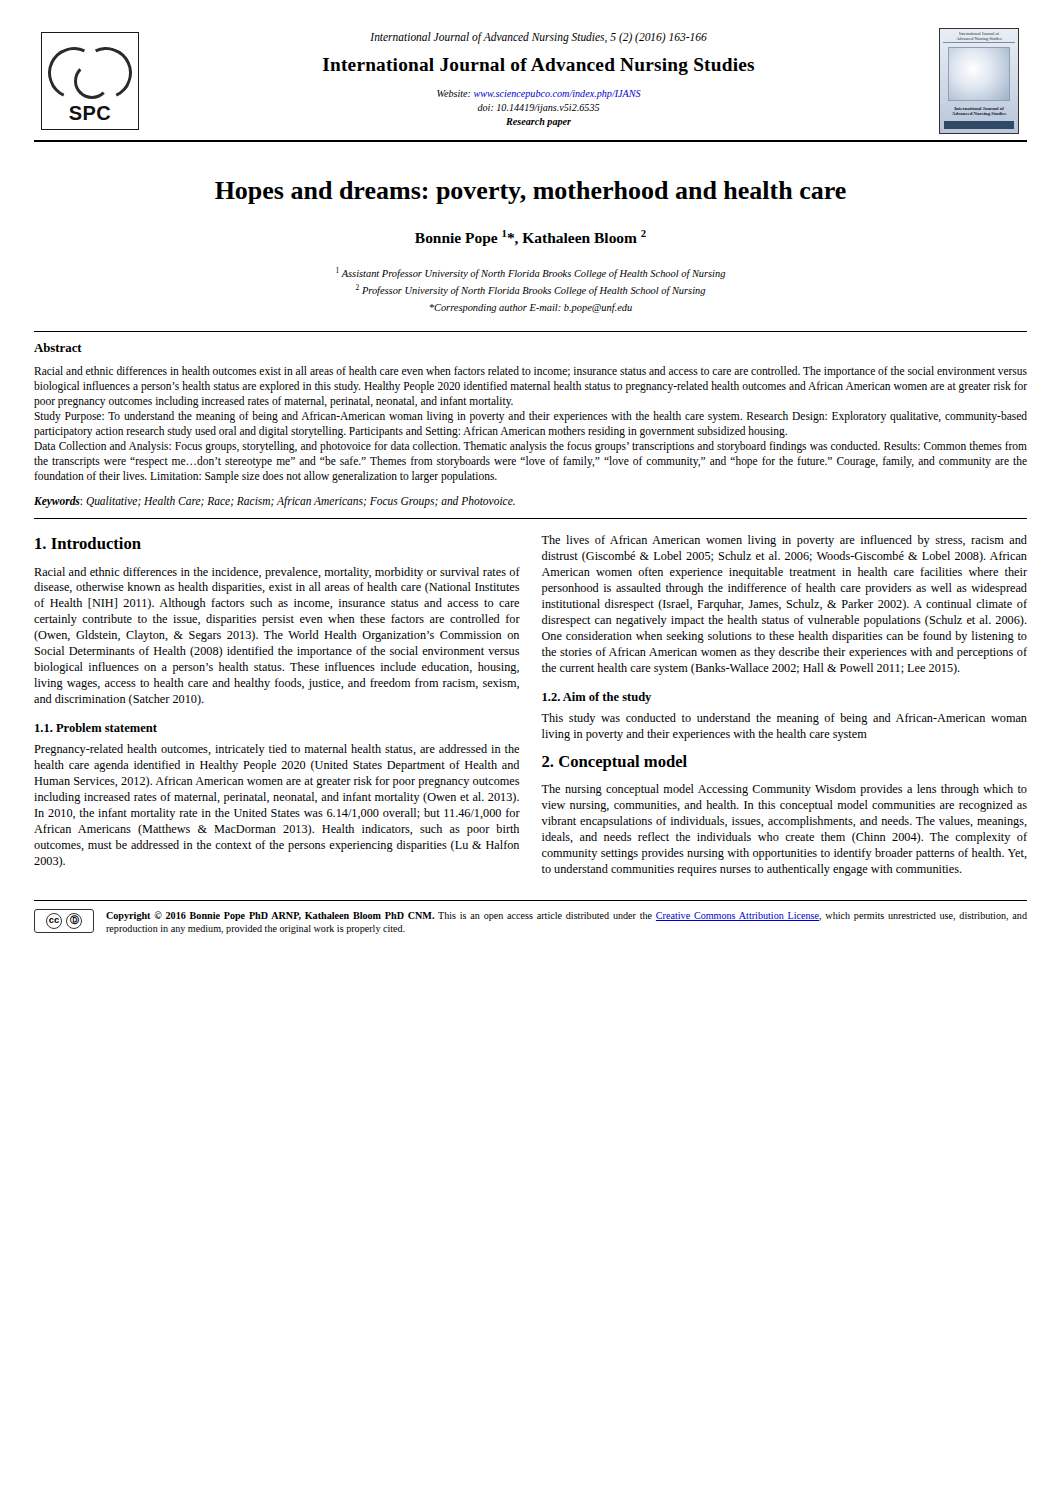SPC
International Journal of Advanced Nursing Studies, 5 (2) (2016) 163-166
International Journal of Advanced Nursing Studies
Website: www.sciencepubco.com/index.php/IJANS
doi: 10.14419/ijans.v5i2.6535
Research paper
International Journal of
Advanced Nursing Studies
International Journal of
Advanced Nursing Studies
Hopes and dreams: poverty, motherhood and health care
Bonnie Pope 1*, Kathaleen Bloom 2
1 Assistant Professor University of North Florida Brooks College of Health School of Nursing
2 Professor University of North Florida Brooks College of Health School of Nursing
*Corresponding author E-mail: b.pope@unf.edu
Abstract
Racial and ethnic differences in health outcomes exist in all areas of health care even when factors related to income; insurance status and access to care are controlled. The importance of the social environment versus biological influences a person’s health status are explored in this study. Healthy People 2020 identified maternal health status to pregnancy-related health outcomes and African American women are at greater risk for poor pregnancy outcomes including increased rates of maternal, perinatal, neonatal, and infant mortality.
Study Purpose: To understand the meaning of being and African-American woman living in poverty and their experiences with the health care system. Research Design: Exploratory qualitative, community-based participatory action research study used oral and digital storytelling. Participants and Setting: African American mothers residing in government subsidized housing.
Data Collection and Analysis: Focus groups, storytelling, and photovoice for data collection. Thematic analysis the focus groups’ transcriptions and storyboard findings was conducted. Results: Common themes from the transcripts were “respect me…don’t stereotype me” and “be safe.” Themes from storyboards were “love of family,” “love of community,” and “hope for the future.” Courage, family, and community are the foundation of their lives. Limitation: Sample size does not allow generalization to larger populations.
Keywords: Qualitative; Health Care; Race; Racism; African Americans; Focus Groups; and Photovoice.
1. Introduction
Racial and ethnic differences in the incidence, prevalence, mortality, morbidity or survival rates of disease, otherwise known as health disparities, exist in all areas of health care (National Institutes of Health [NIH] 2011). Although factors such as income, insurance status and access to care certainly contribute to the issue, disparities persist even when these factors are controlled for (Owen, Gldstein, Clayton, & Segars 2013). The World Health Organization’s Commission on Social Determinants of Health (2008) identified the importance of the social environment versus biological influences on a person’s health status. These influences include education, housing, living wages, access to health care and healthy foods, justice, and freedom from racism, sexism, and discrimination (Satcher 2010).
1.1. Problem statement
Pregnancy-related health outcomes, intricately tied to maternal health status, are addressed in the health care agenda identified in Healthy People 2020 (United States Department of Health and Human Services, 2012). African American women are at greater risk for poor pregnancy outcomes including increased rates of maternal, perinatal, neonatal, and infant mortality (Owen et al. 2013). In 2010, the infant mortality rate in the United States was 6.14/1,000 overall; but 11.46/1,000 for African Americans (Matthews & MacDorman 2013). Health indicators, such as poor birth outcomes, must be addressed in the context of the persons experiencing disparities (Lu & Halfon 2003).
The lives of African American women living in poverty are influenced by stress, racism and distrust (Giscombé & Lobel 2005; Schulz et al. 2006; Woods-Giscombé & Lobel 2008). African American women often experience inequitable treatment in health care facilities where their personhood is assaulted through the indifference of health care providers as well as widespread institutional disrespect (Israel, Farquhar, James, Schulz, & Parker 2002). A continual climate of disrespect can negatively impact the health status of vulnerable populations (Schulz et al. 2006). One consideration when seeking solutions to these health disparities can be found by listening to the stories of African American women as they describe their experiences with and perceptions of the current health care system (Banks-Wallace 2002; Hall & Powell 2011; Lee 2015).
1.2. Aim of the study
This study was conducted to understand the meaning of being and African-American woman living in poverty and their experiences with the health care system
2. Conceptual model
The nursing conceptual model Accessing Community Wisdom provides a lens through which to view nursing, communities, and health. In this conceptual model communities are recognized as vibrant encapsulations of individuals, issues, accomplishments, and needs. The values, meanings, ideals, and needs reflect the individuals who create them (Chinn 2004). The complexity of community settings provides nursing with opportunities to identify broader patterns of health. Yet, to understand communities requires nurses to authentically engage with communities.
cc
Ⓓ
Copyright © 2016 Bonnie Pope PhD ARNP, Kathaleen Bloom PhD CNM. This is an open access article distributed under the Creative Commons Attribution License, which permits unrestricted use, distribution, and reproduction in any medium, provided the original work is properly cited.